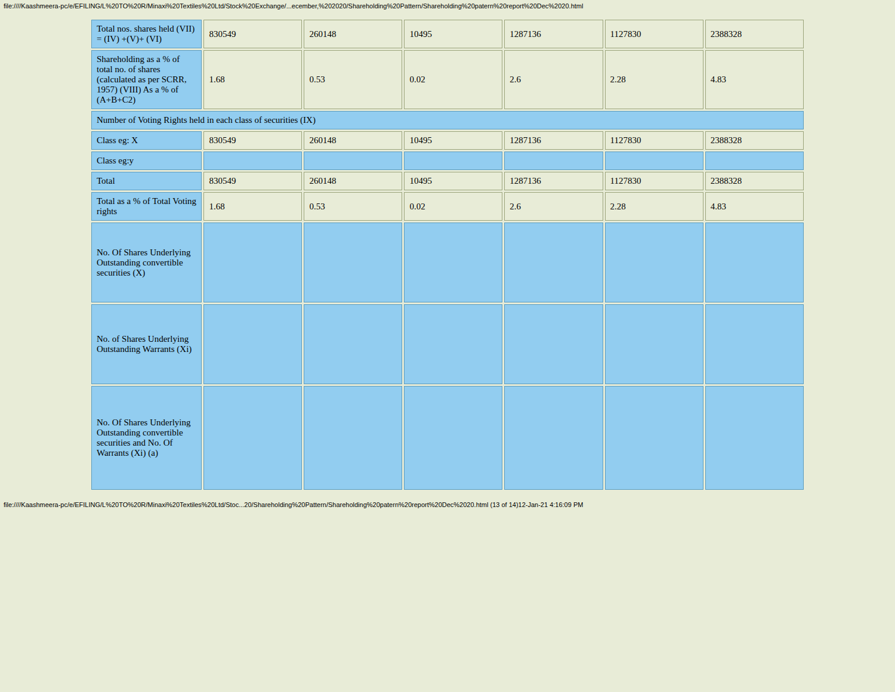file:////Kaashmeera-pc/e/EFILING/L%20TO%20R/Minaxi%20Textiles%20Ltd/Stock%20Exchange/...ecember,%202020/Shareholding%20Pattern/Shareholding%20patern%20report%20Dec%2020.html
| Total nos. shares held (VII) = (IV) +(V)+ (VI) | 830549 | 260148 | 10495 | 1287136 | 1127830 | 2388328 |
| Shareholding as a % of total no. of shares (calculated as per SCRR, 1957) (VIII) As a % of (A+B+C2) | 1.68 | 0.53 | 0.02 | 2.6 | 2.28 | 4.83 |
| Number of Voting Rights held in each class of securities (IX) |
| Class eg: X | 830549 | 260148 | 10495 | 1287136 | 1127830 | 2388328 |
| Class eg:y | | | | | | |
| Total | 830549 | 260148 | 10495 | 1287136 | 1127830 | 2388328 |
| Total as a % of Total Voting rights | 1.68 | 0.53 | 0.02 | 2.6 | 2.28 | 4.83 |
| No. Of Shares Underlying Outstanding convertible securities (X) | | | | | | |
| No. of Shares Underlying Outstanding Warrants (Xi) | | | | | | |
| No. Of Shares Underlying Outstanding convertible securities and No. Of Warrants (Xi) (a) | | | | | | |
file:////Kaashmeera-pc/e/EFILING/L%20TO%20R/Minaxi%20Textiles%20Ltd/Stoc...20/Shareholding%20Pattern/Shareholding%20patern%20report%20Dec%2020.html (13 of 14)12-Jan-21 4:16:09 PM